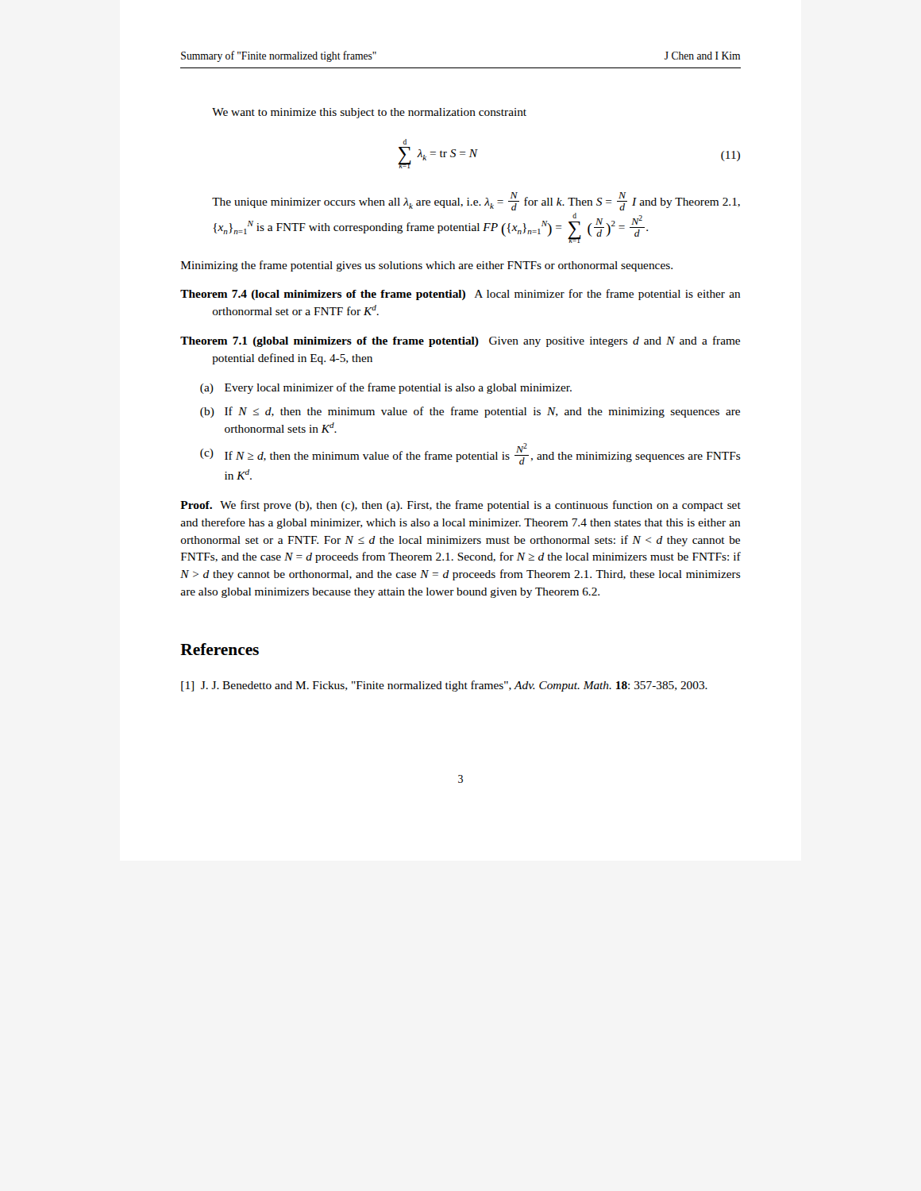Summary of "Finite normalized tight frames" J Chen and I Kim
We want to minimize this subject to the normalization constraint
d∑k=1 λk = tr S = N
(11)
The unique minimizer occurs when all λk are equal, i.e. λk = Nd for all k. Then S = Nd I and by Theorem 2.1, {xn}n=1N is a FNTF with corresponding frame potential FP ({xn}n=1N) = d∑k=1 (Nd)2 = N2 d.
Minimizing the frame potential gives us solutions which are either FNTFs or orthonormal sequences.
Theorem 7.4 (local minimizers of the frame potential) A local minimizer for the frame potential is either an orthonormal set or a FNTF for Kd.
Theorem 7.1 (global minimizers of the frame potential) Given any positive integers d and N and a frame potential defined in Eq. 4-5, then
Every local minimizer of the frame potential is also a global minimizer.
If N ≤ d, then the minimum value of the frame potential is N, and the minimizing sequences are orthonormal sets in Kd.
If N ≥ d, then the minimum value of the frame potential is N2 d, and the minimizing sequences are FNTFs in Kd.
Proof. We first prove (b), then (c), then (a). First, the frame potential is a continuous function on a compact set and therefore has a global minimizer, which is also a local minimizer. Theorem 7.4 then states that this is either an orthonormal set or a FNTF. For N ≤ d the local minimizers must be orthonormal sets: if N < d they cannot be FNTFs, and the case N = d proceeds from Theorem 2.1. Second, for N ≥ d the local minimizers must be FNTFs: if N > d they cannot be orthonormal, and the case N = d proceeds from Theorem 2.1. Third, these local minimizers are also global minimizers because they attain the lower bound given by Theorem 6.2.
References
[1] J. J. Benedetto and M. Fickus, "Finite normalized tight frames", Adv. Comput. Math. 18: 357-385, 2003.
3